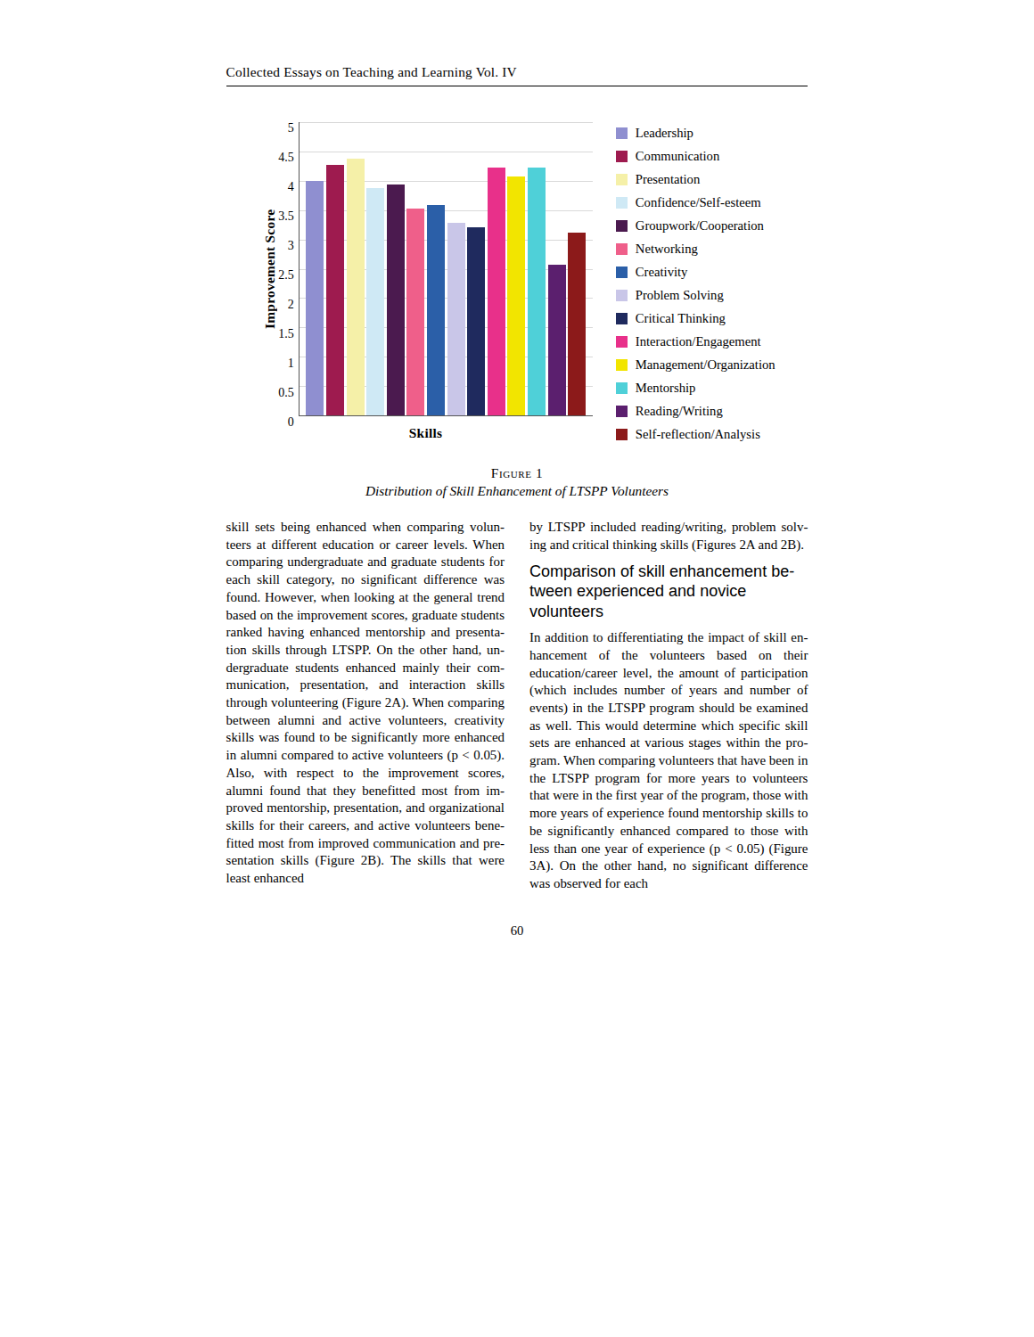Collected Essays on Teaching and Learning Vol. IV
Improvement Score
5 4.5 4 3.5 3 2.5 2 1.5 1 0.5 0
Skills
Leadership
Communication
Presentation
Confidence/Self-esteem
Groupwork/Cooperation
Networking
Creativity
Problem Solving
Critical Thinking
Interaction/Engagement
Management/Organization
Mentorship
Reading/Writing
Self-reflection/Analysis
Figure 1 Distribution of Skill Enhancement of LTSPP Volunteers
skill sets being enhanced when comparing volunteers at different education or career levels. When comparing undergraduate and graduate students for each skill category, no significant difference was found. However, when looking at the general trend based on the improvement scores, graduate students ranked having enhanced mentorship and presentation skills through LTSPP. On the other hand, undergraduate students enhanced mainly their communication, presentation, and interaction skills through volunteering (Figure 2A). When comparing between alumni and active volunteers, creativity skills was found to be significantly more enhanced in alumni compared to active volunteers (p < 0.05). Also, with respect to the improvement scores, alumni found that they benefitted most from improved mentorship, presentation, and organizational skills for their careers, and active volunteers benefitted most from improved communication and presentation skills (Figure 2B). The skills that were least enhanced
by LTSPP included reading/writing, problem solving and critical thinking skills (Figures 2A and 2B).
Comparison of skill enhancement between experienced and novice volunteers
In addition to differentiating the impact of skill enhancement of the volunteers based on their education/career level, the amount of participation (which includes number of years and number of events) in the LTSPP program should be examined as well. This would determine which specific skill sets are enhanced at various stages within the program. When comparing volunteers that have been in the LTSPP program for more years to volunteers that were in the first year of the program, those with more years of experience found mentorship skills to be significantly enhanced compared to those with less than one year of experience (p < 0.05) (Figure 3A). On the other hand, no significant difference was observed for each
60